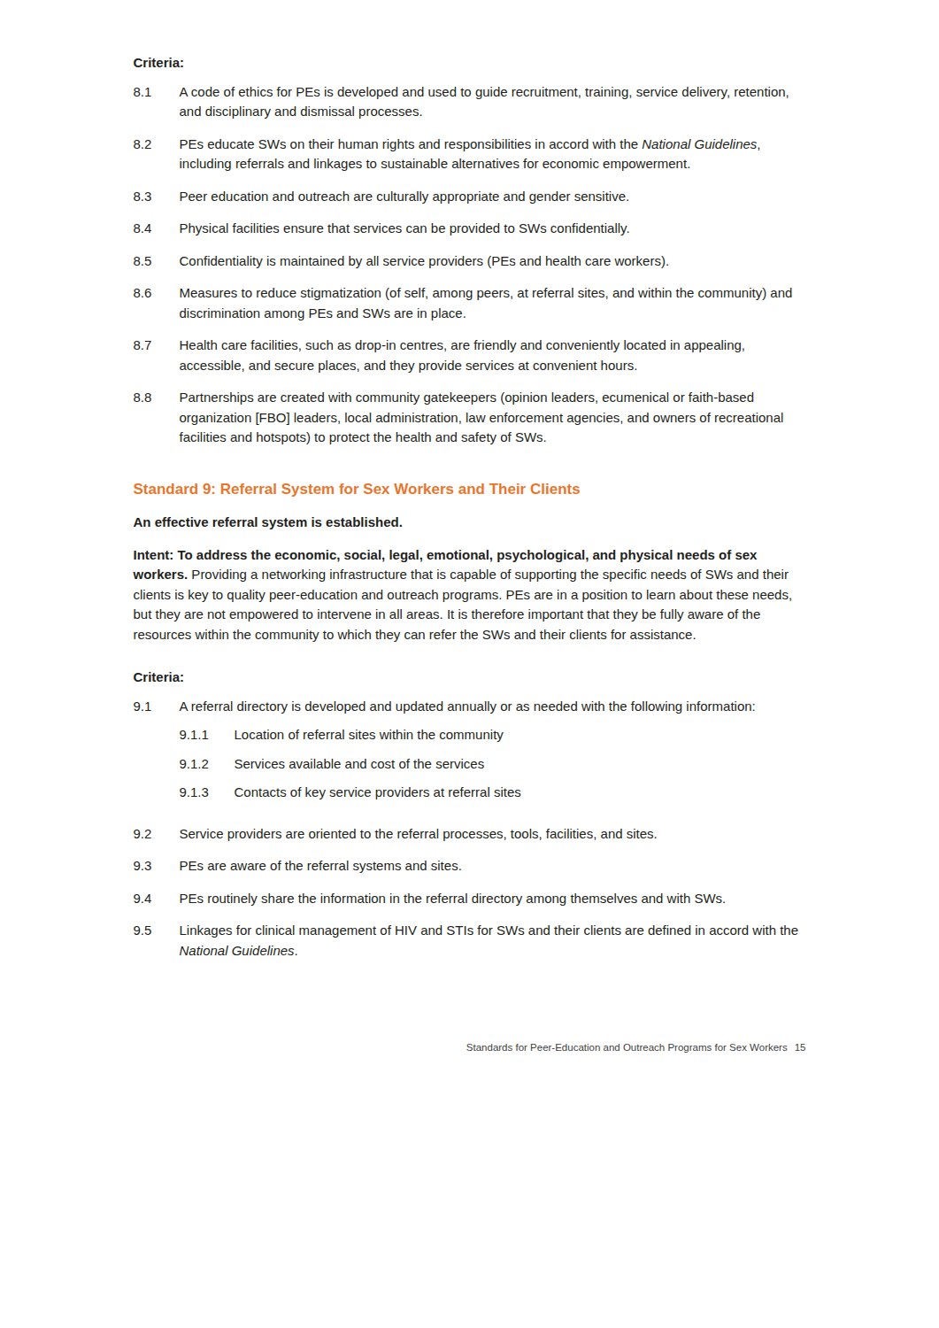Criteria:
8.1 A code of ethics for PEs is developed and used to guide recruitment, training, service delivery, retention, and disciplinary and dismissal processes.
8.2 PEs educate SWs on their human rights and responsibilities in accord with the National Guidelines, including referrals and linkages to sustainable alternatives for economic empowerment.
8.3 Peer education and outreach are culturally appropriate and gender sensitive.
8.4 Physical facilities ensure that services can be provided to SWs confidentially.
8.5 Confidentiality is maintained by all service providers (PEs and health care workers).
8.6 Measures to reduce stigmatization (of self, among peers, at referral sites, and within the community) and discrimination among PEs and SWs are in place.
8.7 Health care facilities, such as drop-in centres, are friendly and conveniently located in appealing, accessible, and secure places, and they provide services at convenient hours.
8.8 Partnerships are created with community gatekeepers (opinion leaders, ecumenical or faith-based organization [FBO] leaders, local administration, law enforcement agencies, and owners of recreational facilities and hotspots) to protect the health and safety of SWs.
Standard 9: Referral System for Sex Workers and Their Clients
An effective referral system is established.
Intent: To address the economic, social, legal, emotional, psychological, and physical needs of sex workers. Providing a networking infrastructure that is capable of supporting the specific needs of SWs and their clients is key to quality peer-education and outreach programs. PEs are in a position to learn about these needs, but they are not empowered to intervene in all areas. It is therefore important that they be fully aware of the resources within the community to which they can refer the SWs and their clients for assistance.
Criteria:
9.1 A referral directory is developed and updated annually or as needed with the following information:
9.1.1 Location of referral sites within the community
9.1.2 Services available and cost of the services
9.1.3 Contacts of key service providers at referral sites
9.2 Service providers are oriented to the referral processes, tools, facilities, and sites.
9.3 PEs are aware of the referral systems and sites.
9.4 PEs routinely share the information in the referral directory among themselves and with SWs.
9.5 Linkages for clinical management of HIV and STIs for SWs and their clients are defined in accord with the National Guidelines.
Standards for Peer-Education and Outreach Programs for Sex Workers15